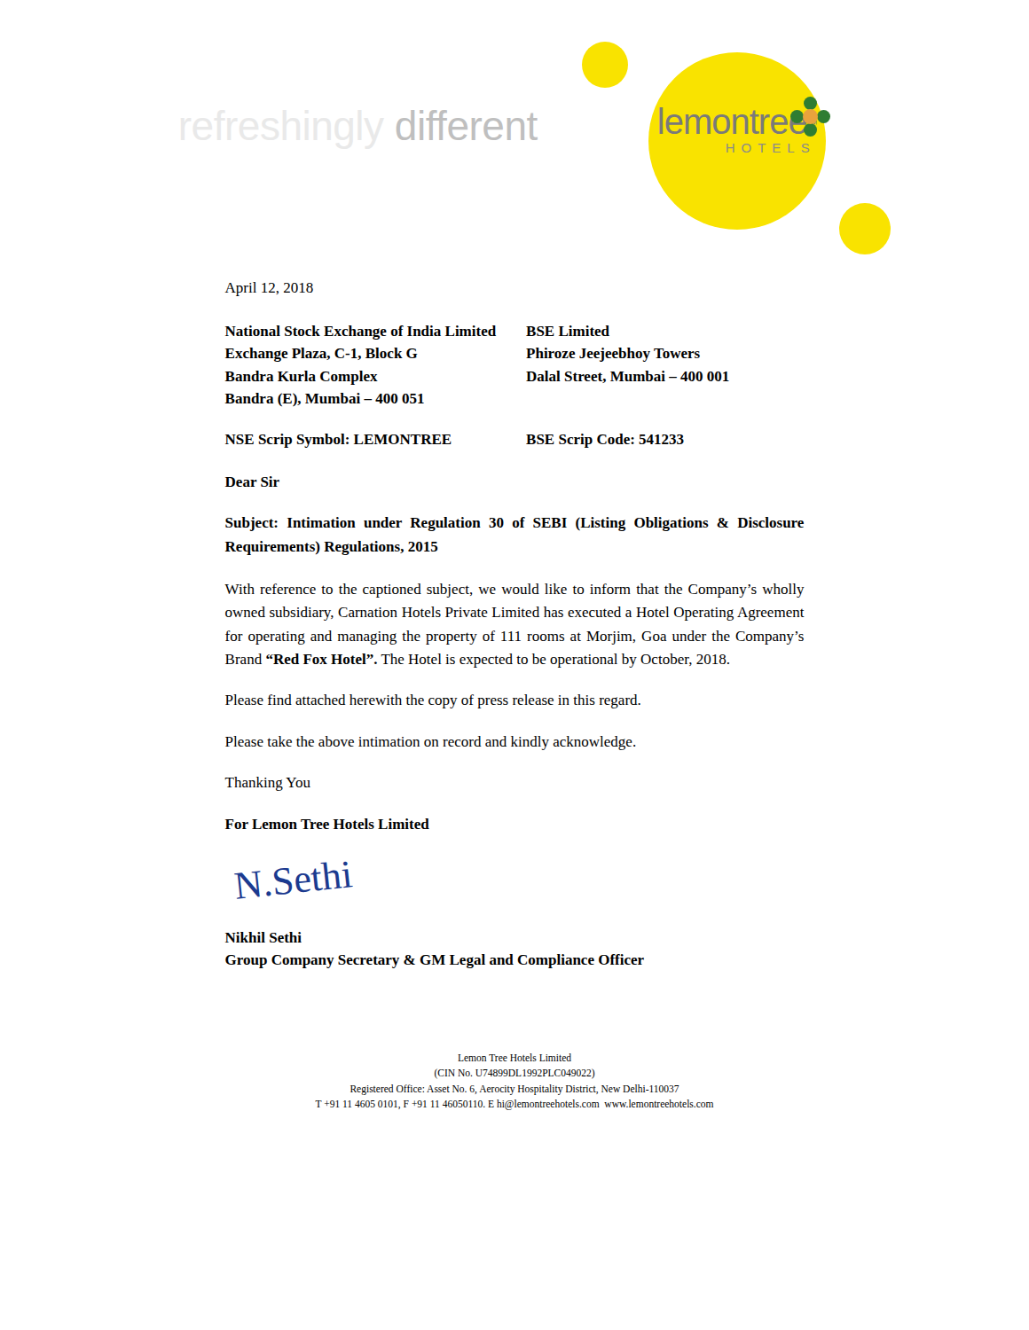refreshingly different
lemon tree™ HOTELS
April 12, 2018
| National Stock Exchange of India Limited Exchange Plaza, C-1, Block G Bandra Kurla Complex Bandra (E), Mumbai – 400 051 | BSE Limited Phiroze Jeejeebhoy Towers Dalal Street, Mumbai – 400 001 |
| NSE Scrip Symbol: LEMONTREE | BSE Scrip Code: 541233 |
Dear Sir
Subject: Intimation under Regulation 30 of SEBI (Listing Obligations & Disclosure Requirements) Regulations, 2015
With reference to the captioned subject, we would like to inform that the Company’s wholly owned subsidiary, Carnation Hotels Private Limited has executed a Hotel Operating Agreement for operating and managing the property of 111 rooms at Morjim, Goa under the Company’s Brand “Red Fox Hotel”. The Hotel is expected to be operational by October, 2018.
Please find attached herewith the copy of press release in this regard.
Please take the above intimation on record and kindly acknowledge.
Thanking You
For Lemon Tree Hotels Limited
N.Sethi
Nikhil Sethi
Group Company Secretary & GM Legal and Compliance Officer
Lemon Tree Hotels Limited
(CIN No. U74899DL1992PLC049022)
Registered Office: Asset No. 6, Aerocity Hospitality District, New Delhi-110037
T +91 11 4605 0101, F +91 11 46050110. E hi@lemontreehotels.com www.lemontreehotels.com